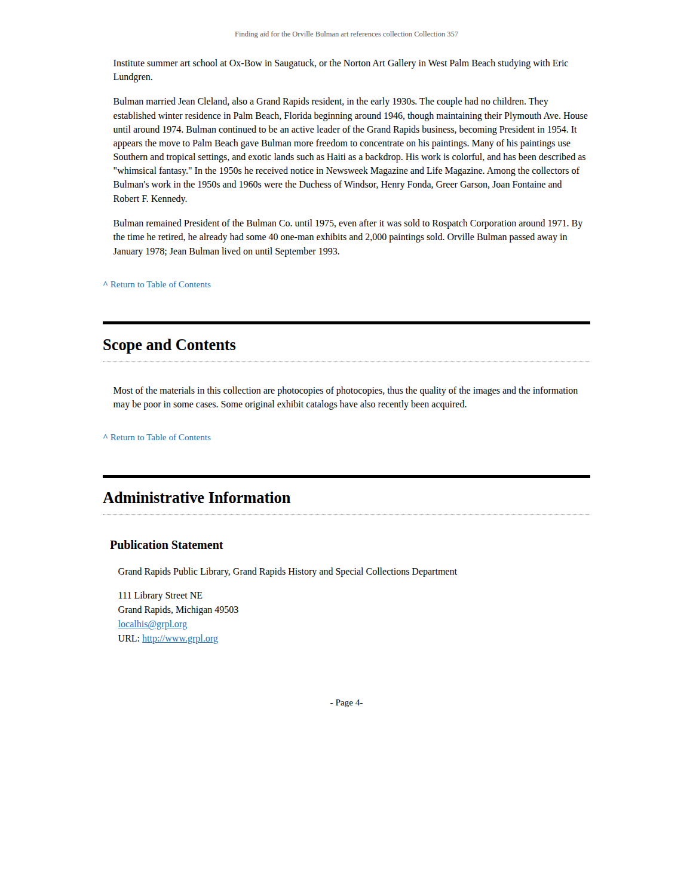Finding aid for the Orville Bulman art references collection Collection 357
Institute summer art school at Ox-Bow in Saugatuck, or the Norton Art Gallery in West Palm Beach studying with Eric Lundgren.
Bulman married Jean Cleland, also a Grand Rapids resident, in the early 1930s. The couple had no children. They established winter residence in Palm Beach, Florida beginning around 1946, though maintaining their Plymouth Ave. House until around 1974. Bulman continued to be an active leader of the Grand Rapids business, becoming President in 1954. It appears the move to Palm Beach gave Bulman more freedom to concentrate on his paintings. Many of his paintings use Southern and tropical settings, and exotic lands such as Haiti as a backdrop. His work is colorful, and has been described as "whimsical fantasy." In the 1950s he received notice in Newsweek Magazine and Life Magazine. Among the collectors of Bulman's work in the 1950s and 1960s were the Duchess of Windsor, Henry Fonda, Greer Garson, Joan Fontaine and Robert F. Kennedy.
Bulman remained President of the Bulman Co. until 1975, even after it was sold to Rospatch Corporation around 1971. By the time he retired, he already had some 40 one-man exhibits and 2,000 paintings sold. Orville Bulman passed away in January 1978; Jean Bulman lived on until September 1993.
^ Return to Table of Contents
Scope and Contents
Most of the materials in this collection are photocopies of photocopies, thus the quality of the images and the information may be poor in some cases. Some original exhibit catalogs have also recently been acquired.
^ Return to Table of Contents
Administrative Information
Publication Statement
Grand Rapids Public Library, Grand Rapids History and Special Collections Department
111 Library Street NE
Grand Rapids, Michigan 49503
localhis@grpl.org
URL: http://www.grpl.org
- Page 4-